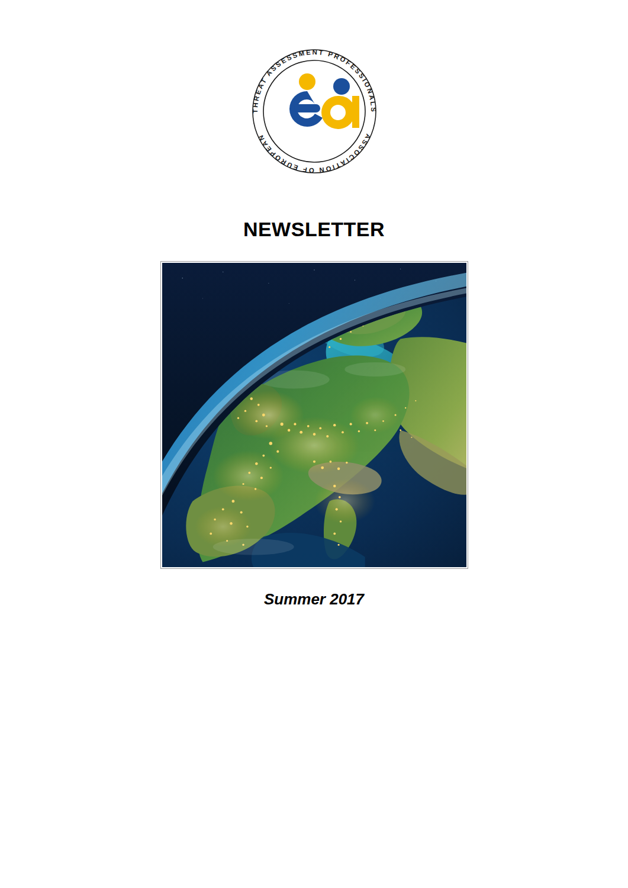THREAT ASSESSMENT PROFESSIONALS ASSOCIATION OF EUROPEAN
NEWSLETTER
Summer 2017